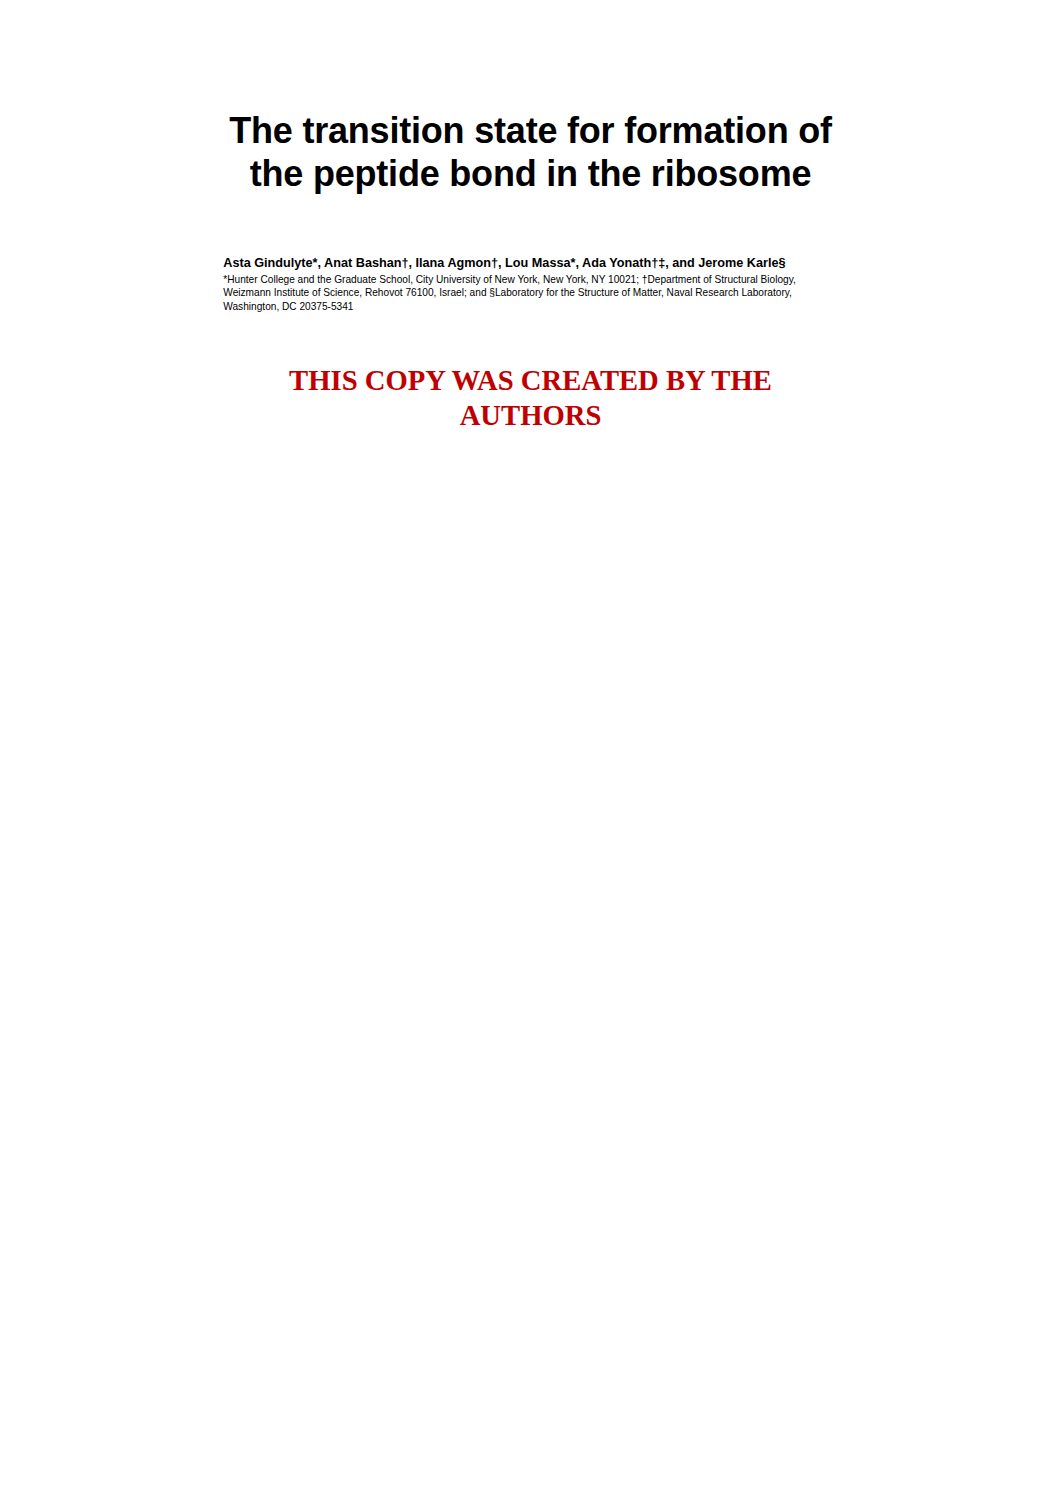The transition state for formation of the peptide bond in the ribosome
Asta Gindulyte*, Anat Bashan†, Ilana Agmon†, Lou Massa*, Ada Yonath†‡, and Jerome Karle§
*Hunter College and the Graduate School, City University of New York, New York, NY 10021; †Department of Structural Biology, Weizmann Institute of Science, Rehovot 76100, Israel; and §Laboratory for the Structure of Matter, Naval Research Laboratory, Washington, DC 20375-5341
THIS COPY WAS CREATED BY THE AUTHORS